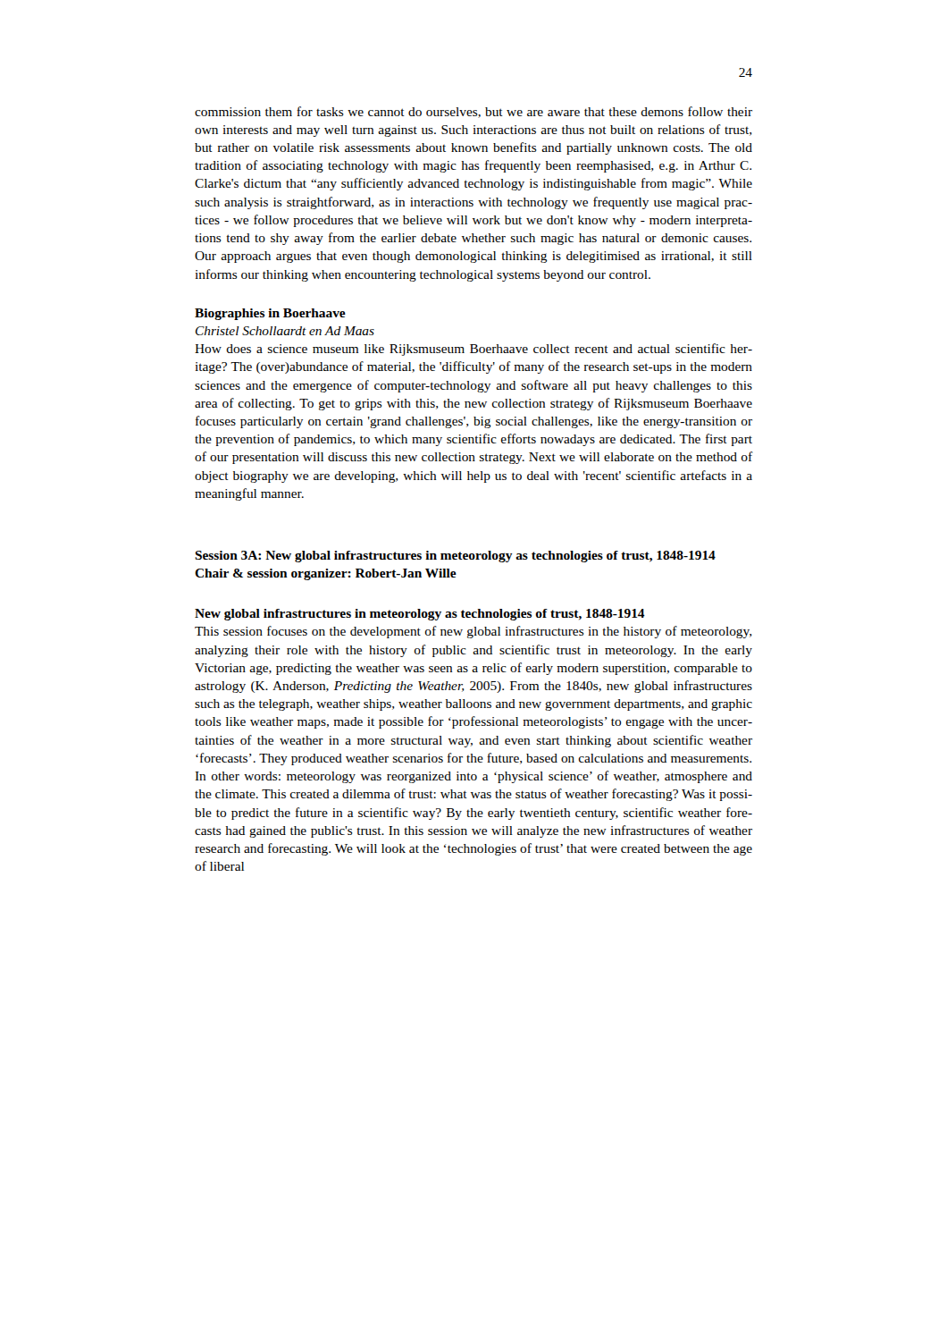24
commission them for tasks we cannot do ourselves, but we are aware that these demons follow their own interests and may well turn against us. Such interactions are thus not built on relations of trust, but rather on volatile risk assessments about known benefits and partially unknown costs. The old tradition of associating technology with magic has frequently been reemphasised, e.g. in Arthur C. Clarke's dictum that “any sufficiently advanced technology is indistinguishable from magic”. While such analysis is straightforward, as in interactions with technology we frequently use magical practices - we follow procedures that we believe will work but we don't know why - modern interpretations tend to shy away from the earlier debate whether such magic has natural or demonic causes. Our approach argues that even though demonological thinking is delegitimised as irrational, it still informs our thinking when encountering technological systems beyond our control.
Biographies in Boerhaave
Christel Schollaardt en Ad Maas
How does a science museum like Rijksmuseum Boerhaave collect recent and actual scientific heritage? The (over)abundance of material, the 'difficulty' of many of the research set-ups in the modern sciences and the emergence of computer-technology and software all put heavy challenges to this area of collecting. To get to grips with this, the new collection strategy of Rijksmuseum Boerhaave focuses particularly on certain 'grand challenges', big social challenges, like the energy-transition or the prevention of pandemics, to which many scientific efforts nowadays are dedicated. The first part of our presentation will discuss this new collection strategy. Next we will elaborate on the method of object biography we are developing, which will help us to deal with 'recent' scientific artefacts in a meaningful manner.
Session 3A: New global infrastructures in meteorology as technologies of trust, 1848-1914
Chair & session organizer: Robert-Jan Wille
New global infrastructures in meteorology as technologies of trust, 1848-1914
This session focuses on the development of new global infrastructures in the history of meteorology, analyzing their role with the history of public and scientific trust in meteorology. In the early Victorian age, predicting the weather was seen as a relic of early modern superstition, comparable to astrology (K. Anderson, Predicting the Weather, 2005). From the 1840s, new global infrastructures such as the telegraph, weather ships, weather balloons and new government departments, and graphic tools like weather maps, made it possible for ‘professional meteorologists’ to engage with the uncertainties of the weather in a more structural way, and even start thinking about scientific weather ‘forecasts’. They produced weather scenarios for the future, based on calculations and measurements. In other words: meteorology was reorganized into a ‘physical science’ of weather, atmosphere and the climate. This created a dilemma of trust: what was the status of weather forecasting? Was it possible to predict the future in a scientific way? By the early twentieth century, scientific weather forecasts had gained the public's trust. In this session we will analyze the new infrastructures of weather research and forecasting. We will look at the ‘technologies of trust’ that were created between the age of liberal